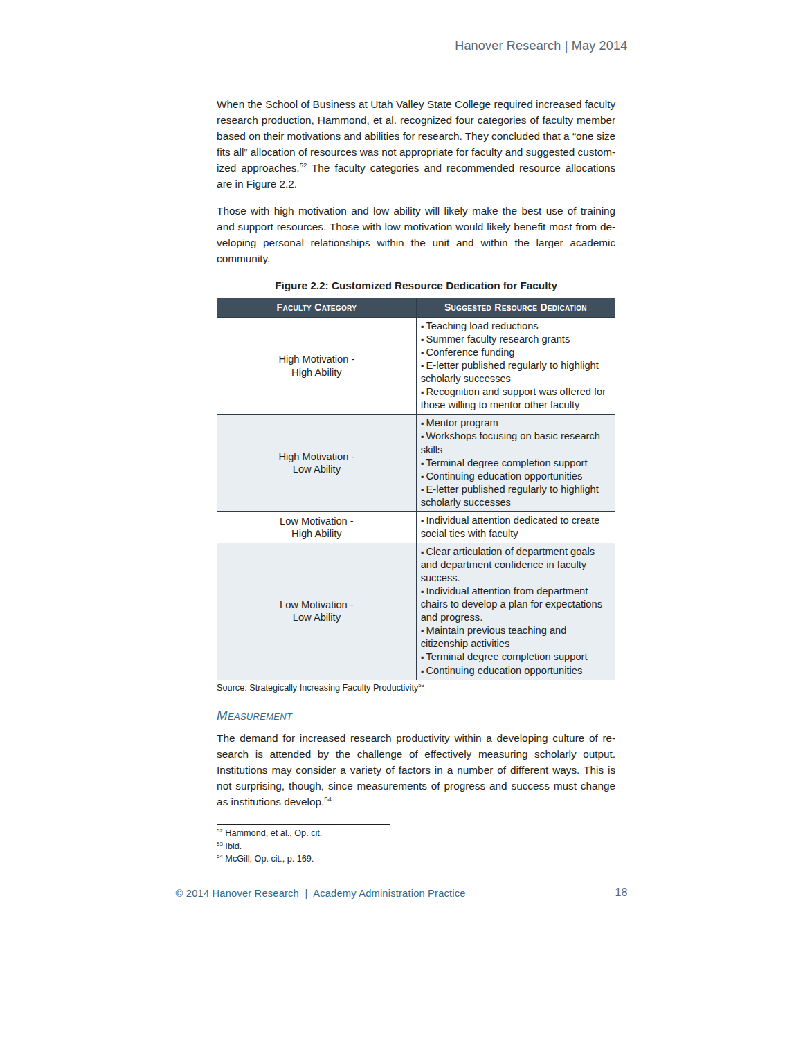Hanover Research | May 2014
When the School of Business at Utah Valley State College required increased faculty research production, Hammond, et al. recognized four categories of faculty member based on their motivations and abilities for research. They concluded that a “one size fits all” allocation of resources was not appropriate for faculty and suggested customized approaches.52 The faculty categories and recommended resource allocations are in Figure 2.2.
Those with high motivation and low ability will likely make the best use of training and support resources. Those with low motivation would likely benefit most from developing personal relationships within the unit and within the larger academic community.
Figure 2.2: Customized Resource Dedication for Faculty
| Faculty Category | Suggested Resource Dedication |
| --- | --- |
| High Motivation - High Ability | Teaching load reductions Summer faculty research grants Conference funding E-letter published regularly to highlight scholarly successes Recognition and support was offered for those willing to mentor other faculty |
| High Motivation - Low Ability | Mentor program Workshops focusing on basic research skills Terminal degree completion support Continuing education opportunities E-letter published regularly to highlight scholarly successes |
| Low Motivation - High Ability | Individual attention dedicated to create social ties with faculty |
| Low Motivation - Low Ability | Clear articulation of department goals and department confidence in faculty success. Individual attention from department chairs to develop a plan for expectations and progress. Maintain previous teaching and citizenship activities Terminal degree completion support Continuing education opportunities |
Source: Strategically Increasing Faculty Productivity53
Measurement
The demand for increased research productivity within a developing culture of research is attended by the challenge of effectively measuring scholarly output. Institutions may consider a variety of factors in a number of different ways. This is not surprising, though, since measurements of progress and success must change as institutions develop.54
52 Hammond, et al., Op. cit.
53 Ibid.
54 McGill, Op. cit., p. 169.
© 2014 Hanover Research | Academy Administration Practice
18